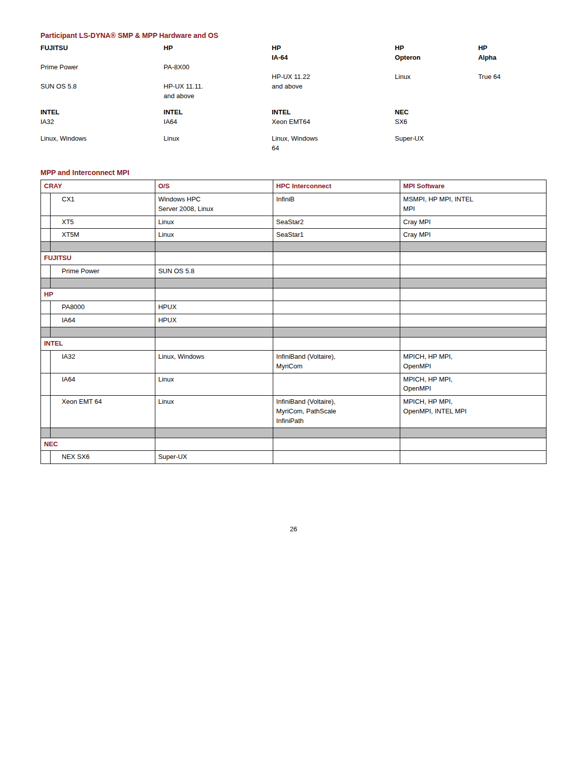Participant LS-DYNA® SMP & MPP Hardware and OS
| FUJITSU | HP | HP IA-64 | HP Opteron | HP Alpha |
| Prime Power | PA-8X00 | | | |
| | | HP-UX 11.22 | Linux | True 64 |
| SUN OS 5.8 | HP-UX 11.11. and above | and above | | |
| INTEL | INTEL | INTEL | NEC | |
| IA32 | IA64 | Xeon EMT64 | SX6 | |
| Linux, Windows | Linux | Linux, Windows 64 | Super-UX | |
MPP and Interconnect MPI
| CRAY | O/S | HPC Interconnect | MPI Software |
| --- | --- | --- | --- |
| | CX1 | Windows HPC Server 2008, Linux | InfiniB | MSMPI, HP MPI, INTEL MPI |
| | XT5 | Linux | SeaStar2 | Cray MPI |
| | XT5M | Linux | SeaStar1 | Cray MPI |
| FUJITSU | | | |
| | Prime Power | SUN OS 5.8 | | |
| HP | | | |
| | PA8000 | HPUX | | |
| | IA64 | HPUX | | |
| INTEL | | | |
| | IA32 | Linux, Windows | InfiniBand (Voltaire), MyriCom | MPICH, HP MPI, OpenMPI |
| | IA64 | Linux | | MPICH, HP MPI, OpenMPI |
| | Xeon EMT 64 | Linux | InfiniBand (Voltaire), MyriCom, PathScale InfiniPath | MPICH, HP MPI, OpenMPI, INTEL MPI |
| NEC | | | |
| | NEX SX6 | Super-UX | | |
26